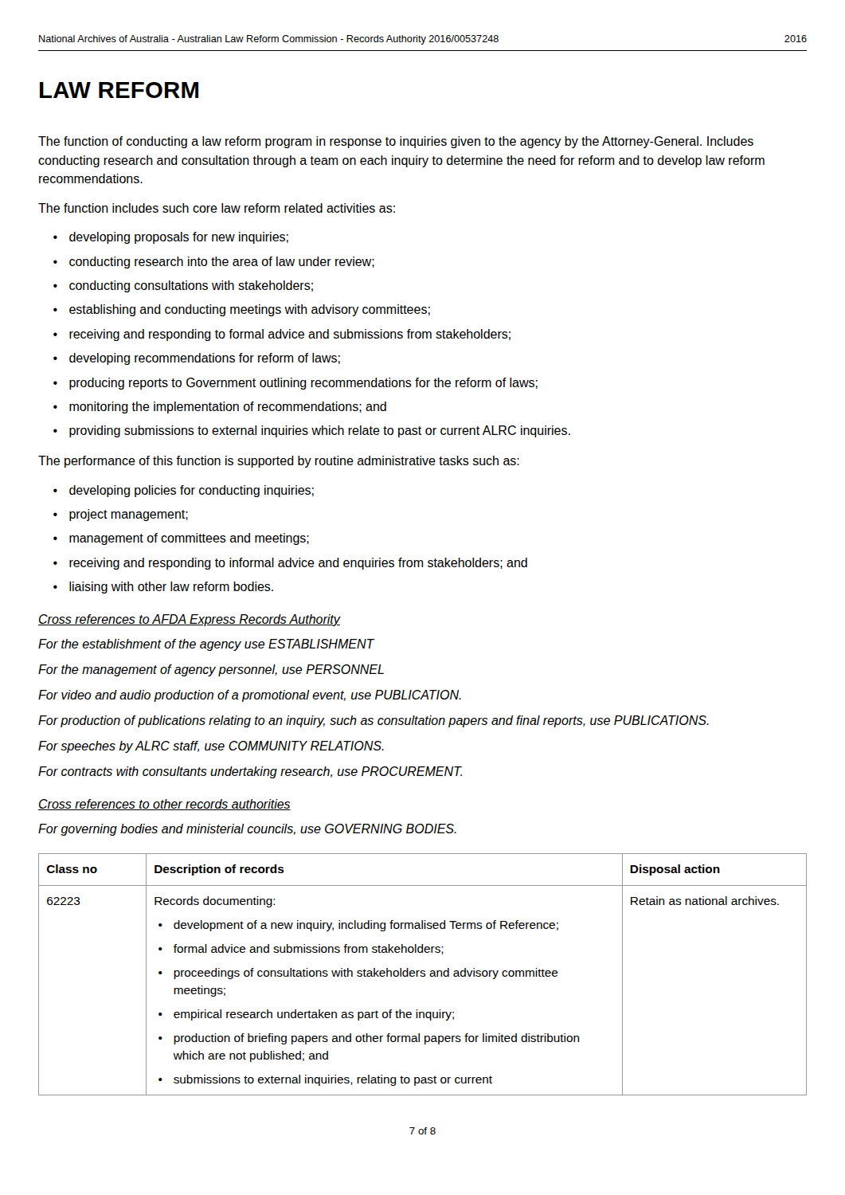National Archives of Australia - Australian Law Reform Commission - Records Authority 2016/00537248 2016
LAW REFORM
The function of conducting a law reform program in response to inquiries given to the agency by the Attorney-General. Includes conducting research and consultation through a team on each inquiry to determine the need for reform and to develop law reform recommendations.
The function includes such core law reform related activities as:
developing proposals for new inquiries;
conducting research into the area of law under review;
conducting consultations with stakeholders;
establishing and conducting meetings with advisory committees;
receiving and responding to formal advice and submissions from stakeholders;
developing recommendations for reform of laws;
producing reports to Government outlining recommendations for the reform of laws;
monitoring the implementation of recommendations; and
providing submissions to external inquiries which relate to past or current ALRC inquiries.
The performance of this function is supported by routine administrative tasks such as:
developing policies for conducting inquiries;
project management;
management of committees and meetings;
receiving and responding to informal advice and enquiries from stakeholders; and
liaising with other law reform bodies.
Cross references to AFDA Express Records Authority
For the establishment of the agency use ESTABLISHMENT
For the management of agency personnel, use PERSONNEL
For video and audio production of a promotional event, use PUBLICATION.
For production of publications relating to an inquiry, such as consultation papers and final reports, use PUBLICATIONS.
For speeches by ALRC staff, use COMMUNITY RELATIONS.
For contracts with consultants undertaking research, use PROCUREMENT.
Cross references to other records authorities
For governing bodies and ministerial councils, use GOVERNING BODIES.
| Class no | Description of records | Disposal action |
| --- | --- | --- |
| 62223 | Records documenting: development of a new inquiry, including formalised Terms of Reference; formal advice and submissions from stakeholders; proceedings of consultations with stakeholders and advisory committee meetings; empirical research undertaken as part of the inquiry; production of briefing papers and other formal papers for limited distribution which are not published; and submissions to external inquiries, relating to past or current | Retain as national archives. |
7 of 8